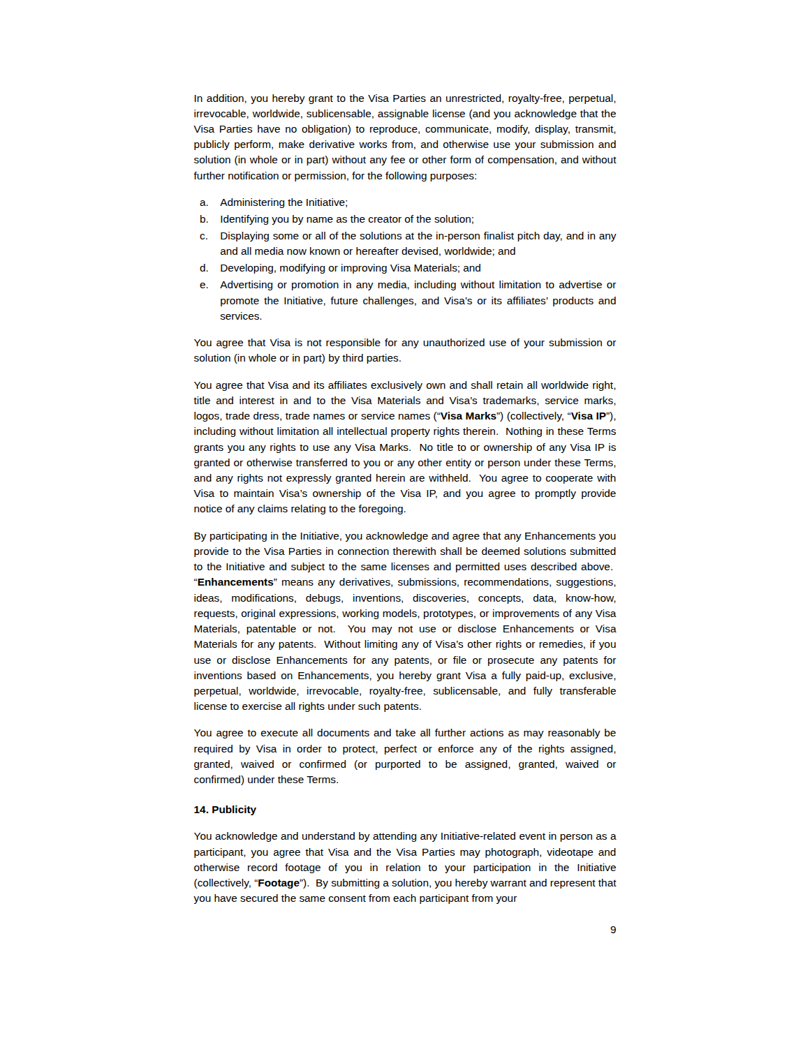In addition, you hereby grant to the Visa Parties an unrestricted, royalty-free, perpetual, irrevocable, worldwide, sublicensable, assignable license (and you acknowledge that the Visa Parties have no obligation) to reproduce, communicate, modify, display, transmit, publicly perform, make derivative works from, and otherwise use your submission and solution (in whole or in part) without any fee or other form of compensation, and without further notification or permission, for the following purposes:
a. Administering the Initiative;
b. Identifying you by name as the creator of the solution;
c. Displaying some or all of the solutions at the in-person finalist pitch day, and in any and all media now known or hereafter devised, worldwide; and
d. Developing, modifying or improving Visa Materials; and
e. Advertising or promotion in any media, including without limitation to advertise or promote the Initiative, future challenges, and Visa’s or its affiliates’ products and services.
You agree that Visa is not responsible for any unauthorized use of your submission or solution (in whole or in part) by third parties.
You agree that Visa and its affiliates exclusively own and shall retain all worldwide right, title and interest in and to the Visa Materials and Visa’s trademarks, service marks, logos, trade dress, trade names or service names (“Visa Marks”) (collectively, “Visa IP”), including without limitation all intellectual property rights therein. Nothing in these Terms grants you any rights to use any Visa Marks. No title to or ownership of any Visa IP is granted or otherwise transferred to you or any other entity or person under these Terms, and any rights not expressly granted herein are withheld. You agree to cooperate with Visa to maintain Visa’s ownership of the Visa IP, and you agree to promptly provide notice of any claims relating to the foregoing.
By participating in the Initiative, you acknowledge and agree that any Enhancements you provide to the Visa Parties in connection therewith shall be deemed solutions submitted to the Initiative and subject to the same licenses and permitted uses described above. “Enhancements” means any derivatives, submissions, recommendations, suggestions, ideas, modifications, debugs, inventions, discoveries, concepts, data, know-how, requests, original expressions, working models, prototypes, or improvements of any Visa Materials, patentable or not. You may not use or disclose Enhancements or Visa Materials for any patents. Without limiting any of Visa’s other rights or remedies, if you use or disclose Enhancements for any patents, or file or prosecute any patents for inventions based on Enhancements, you hereby grant Visa a fully paid-up, exclusive, perpetual, worldwide, irrevocable, royalty-free, sublicensable, and fully transferable license to exercise all rights under such patents.
You agree to execute all documents and take all further actions as may reasonably be required by Visa in order to protect, perfect or enforce any of the rights assigned, granted, waived or confirmed (or purported to be assigned, granted, waived or confirmed) under these Terms.
14. Publicity
You acknowledge and understand by attending any Initiative-related event in person as a participant, you agree that Visa and the Visa Parties may photograph, videotape and otherwise record footage of you in relation to your participation in the Initiative (collectively, “Footage”). By submitting a solution, you hereby warrant and represent that you have secured the same consent from each participant from your
9